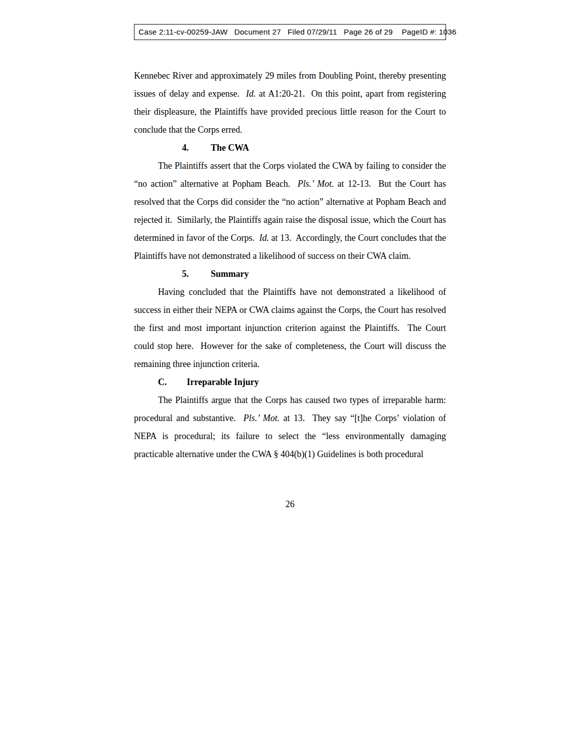Case 2:11-cv-00259-JAW Document 27 Filed 07/29/11 Page 26 of 29 PageID #: 1036
Kennebec River and approximately 29 miles from Doubling Point, thereby presenting issues of delay and expense. Id. at A1:20-21. On this point, apart from registering their displeasure, the Plaintiffs have provided precious little reason for the Court to conclude that the Corps erred.
4. The CWA
The Plaintiffs assert that the Corps violated the CWA by failing to consider the “no action” alternative at Popham Beach. Pls.’ Mot. at 12-13. But the Court has resolved that the Corps did consider the “no action” alternative at Popham Beach and rejected it. Similarly, the Plaintiffs again raise the disposal issue, which the Court has determined in favor of the Corps. Id. at 13. Accordingly, the Court concludes that the Plaintiffs have not demonstrated a likelihood of success on their CWA claim.
5. Summary
Having concluded that the Plaintiffs have not demonstrated a likelihood of success in either their NEPA or CWA claims against the Corps, the Court has resolved the first and most important injunction criterion against the Plaintiffs. The Court could stop here. However for the sake of completeness, the Court will discuss the remaining three injunction criteria.
C. Irreparable Injury
The Plaintiffs argue that the Corps has caused two types of irreparable harm: procedural and substantive. Pls.’ Mot. at 13. They say “[t]he Corps’ violation of NEPA is procedural; its failure to select the “less environmentally damaging practicable alternative under the CWA § 404(b)(1) Guidelines is both procedural
26